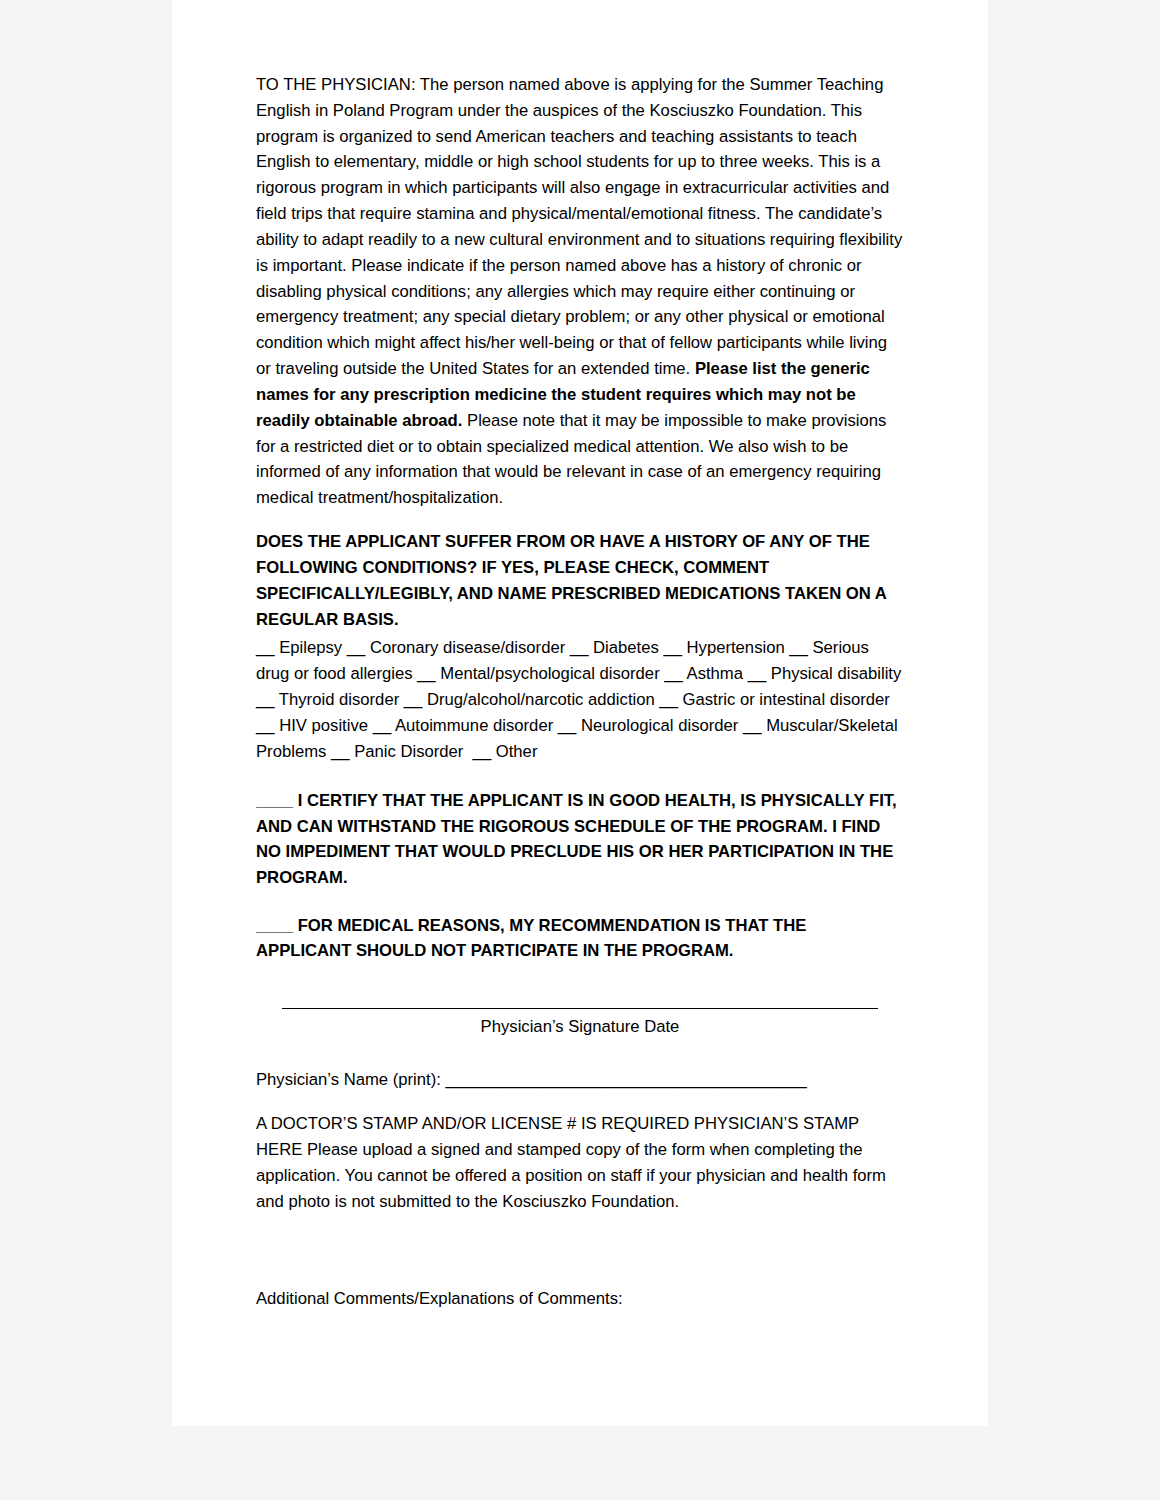TO THE PHYSICIAN: The person named above is applying for the Summer Teaching English in Poland Program under the auspices of the Kosciuszko Foundation. This program is organized to send American teachers and teaching assistants to teach English to elementary, middle or high school students for up to three weeks. This is a rigorous program in which participants will also engage in extracurricular activities and field trips that require stamina and physical/mental/emotional fitness. The candidate’s ability to adapt readily to a new cultural environment and to situations requiring flexibility is important. Please indicate if the person named above has a history of chronic or disabling physical conditions; any allergies which may require either continuing or emergency treatment; any special dietary problem; or any other physical or emotional condition which might affect his/her well-being or that of fellow participants while living or traveling outside the United States for an extended time. Please list the generic names for any prescription medicine the student requires which may not be readily obtainable abroad. Please note that it may be impossible to make provisions for a restricted diet or to obtain specialized medical attention. We also wish to be informed of any information that would be relevant in case of an emergency requiring medical treatment/hospitalization.
DOES THE APPLICANT SUFFER FROM OR HAVE A HISTORY OF ANY OF THE FOLLOWING CONDITIONS? IF YES, PLEASE CHECK, COMMENT SPECIFICALLY/LEGIBLY, AND NAME PRESCRIBED MEDICATIONS TAKEN ON A REGULAR BASIS.
__ Epilepsy __ Coronary disease/disorder __ Diabetes __ Hypertension __ Serious drug or food allergies __ Mental/psychological disorder __ Asthma __ Physical disability __ Thyroid disorder __ Drug/alcohol/narcotic addiction __ Gastric or intestinal disorder __ HIV positive __ Autoimmune disorder __ Neurological disorder __ Muscular/Skeletal Problems __ Panic Disorder __ Other
____ I CERTIFY THAT THE APPLICANT IS IN GOOD HEALTH, IS PHYSICALLY FIT, AND CAN WITHSTAND THE RIGOROUS SCHEDULE OF THE PROGRAM. I FIND NO IMPEDIMENT THAT WOULD PRECLUDE HIS OR HER PARTICIPATION IN THE PROGRAM.
____ FOR MEDICAL REASONS, MY RECOMMENDATION IS THAT THE APPLICANT SHOULD NOT PARTICIPATE IN THE PROGRAM.
Physician’s Signature Date
Physician’s Name (print): _______________________________________
A DOCTOR’S STAMP AND/OR LICENSE # IS REQUIRED PHYSICIAN’S STAMP HERE Please upload a signed and stamped copy of the form when completing the application. You cannot be offered a position on staff if your physician and health form and photo is not submitted to the Kosciuszko Foundation.
Additional Comments/Explanations of Comments: